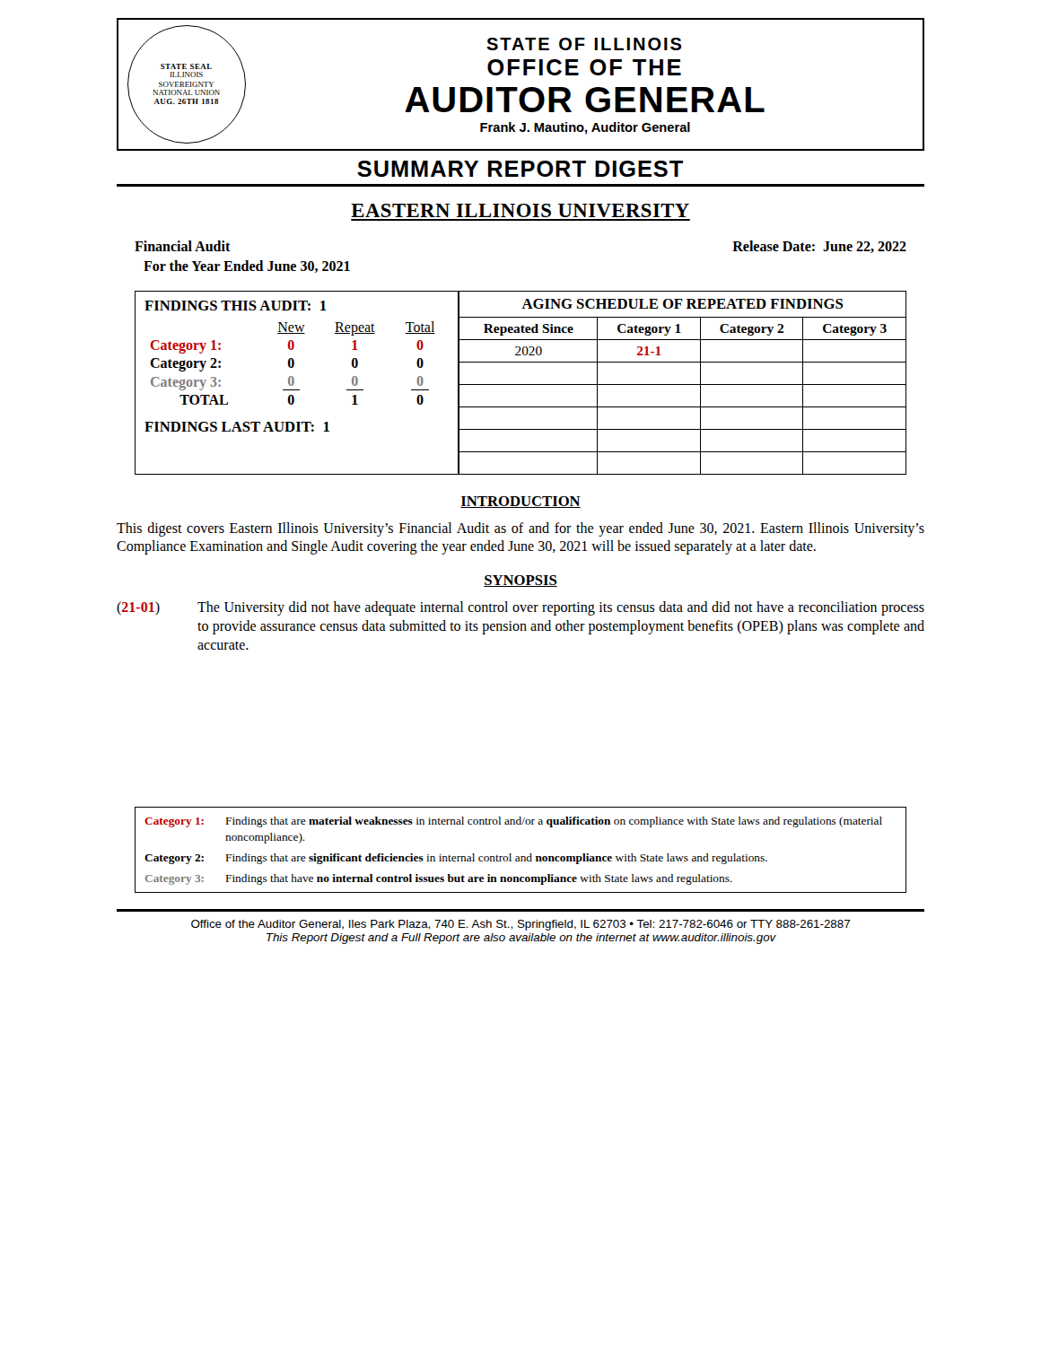STATE SEAL
ILLINOIS
SOVEREIGNTY
NATIONAL UNION
AUG. 26TH 1818
STATE OF ILLINOIS
OFFICE OF THE
AUDITOR GENERAL
Frank J. Mautino, Auditor General
SUMMARY REPORT DIGEST
EASTERN ILLINOIS UNIVERSITY
Financial Audit
Release Date: June 22, 2022
For the Year Ended June 30, 2021
FINDINGS THIS AUDIT: 1
| | New | Repeat | Total |
| --- | --- | --- | --- |
| Category 1: | 0 | 1 | 0 |
| Category 2: | 0 | 0 | 0 |
| Category 3: | 0 | 0 | 0 |
| TOTAL | 0 | 1 | 0 |
FINDINGS LAST AUDIT: 1
AGING SCHEDULE OF REPEATED FINDINGS
| Repeated Since | Category 1 | Category 2 | Category 3 |
| --- | --- | --- | --- |
| 2020 | 21-1 | | |
INTRODUCTION
This digest covers Eastern Illinois University’s Financial Audit as of and for the year ended June 30, 2021. Eastern Illinois University’s Compliance Examination and Single Audit covering the year ended June 30, 2021 will be issued separately at a later date.
SYNOPSIS
(21-01)
The University did not have adequate internal control over reporting its census data and did not have a reconciliation process to provide assurance census data submitted to its pension and other postemployment benefits (OPEB) plans was complete and accurate.
Category 1:
Findings that are material weaknesses in internal control and/or a qualification on compliance with State laws and regulations (material noncompliance).
Category 2:
Findings that are significant deficiencies in internal control and noncompliance with State laws and regulations.
Category 3:
Findings that have no internal control issues but are in noncompliance with State laws and regulations.
Office of the Auditor General, Iles Park Plaza, 740 E. Ash St., Springfield, IL 62703 • Tel: 217-782-6046 or TTY 888-261-2887
This Report Digest and a Full Report are also available on the internet at www.auditor.illinois.gov